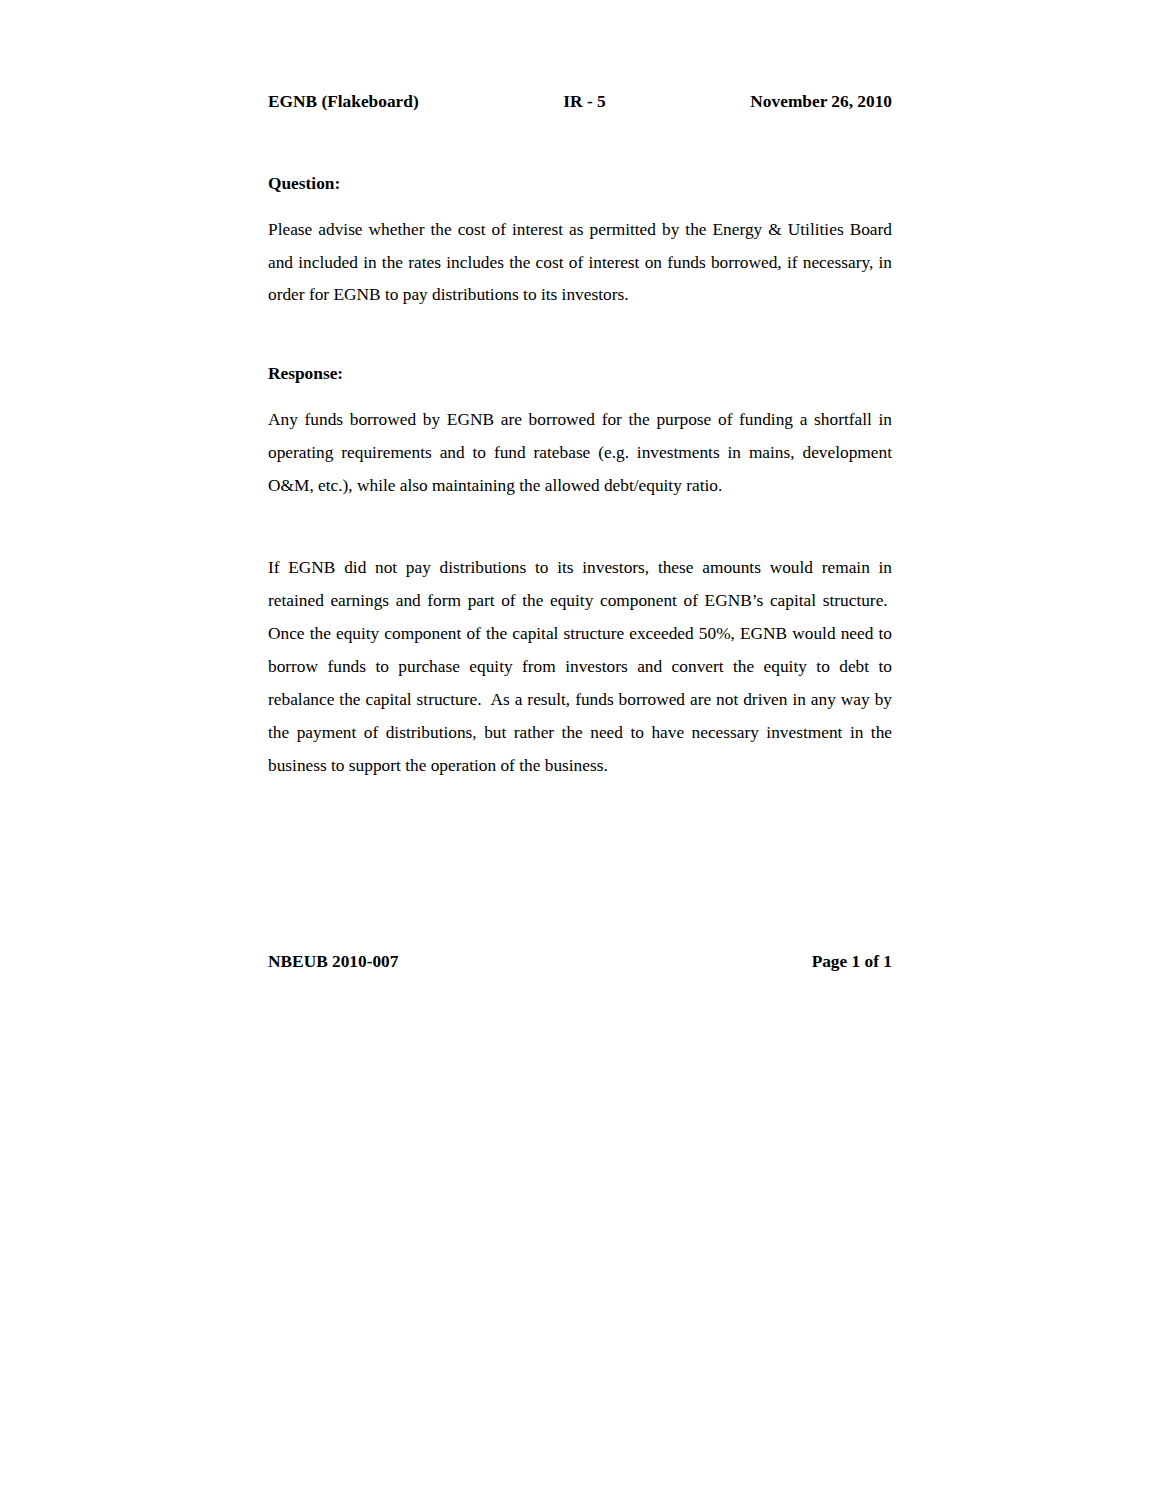EGNB (Flakeboard)
IR - 5
November 26, 2010
Question:
Please advise whether the cost of interest as permitted by the Energy & Utilities Board and included in the rates includes the cost of interest on funds borrowed, if necessary, in order for EGNB to pay distributions to its investors.
Response:
Any funds borrowed by EGNB are borrowed for the purpose of funding a shortfall in operating requirements and to fund ratebase (e.g. investments in mains, development O&M, etc.), while also maintaining the allowed debt/equity ratio.
If EGNB did not pay distributions to its investors, these amounts would remain in retained earnings and form part of the equity component of EGNB’s capital structure. Once the equity component of the capital structure exceeded 50%, EGNB would need to borrow funds to purchase equity from investors and convert the equity to debt to rebalance the capital structure. As a result, funds borrowed are not driven in any way by the payment of distributions, but rather the need to have necessary investment in the business to support the operation of the business.
NBEUB 2010-007
Page 1 of 1